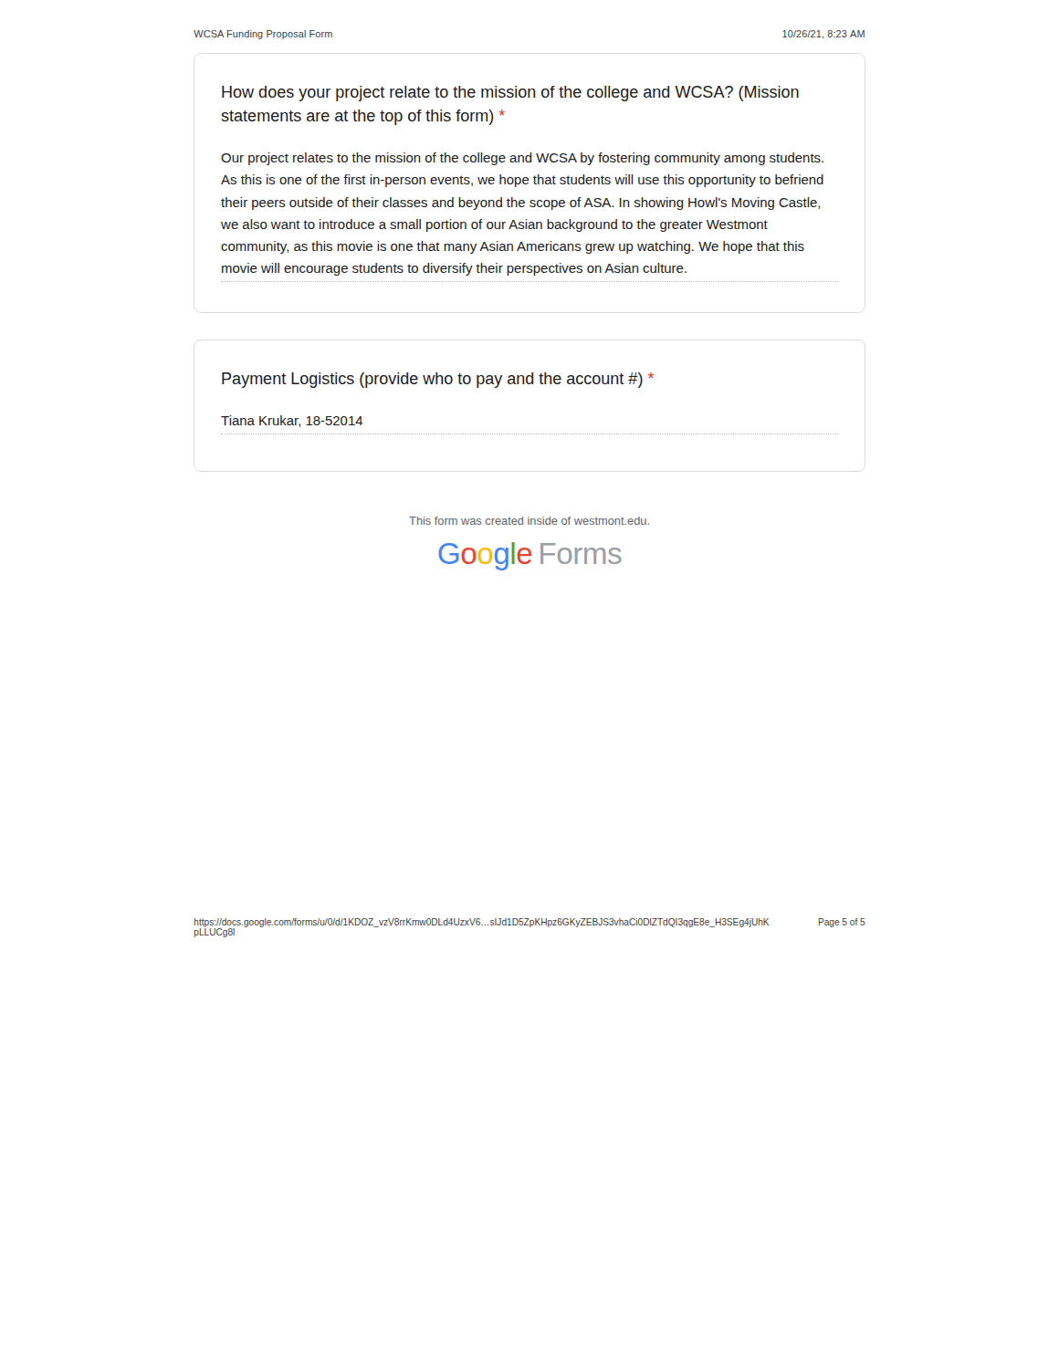WCSA Funding Proposal Form 10/26/21, 8:23 AM
How does your project relate to the mission of the college and WCSA? (Mission statements are at the top of this form) *
Our project relates to the mission of the college and WCSA by fostering community among students. As this is one of the first in-person events, we hope that students will use this opportunity to befriend their peers outside of their classes and beyond the scope of ASA. In showing Howl's Moving Castle, we also want to introduce a small portion of our Asian background to the greater Westmont community, as this movie is one that many Asian Americans grew up watching. We hope that this movie will encourage students to diversify their perspectives on Asian culture.
Payment Logistics (provide who to pay and the account #) *
Tiana Krukar, 18-52014
This form was created inside of westmont.edu.
GoogleForms
https://docs.google.com/forms/u/0/d/1KDOZ_vzV8rrKmw0DLd4UzxV6…sIJd1D5ZpKHpz6GKyZEBJS3vhaCi0DlZTdQI3qgE8e_H3SEg4jUhKpLLUCg8l Page 5 of 5